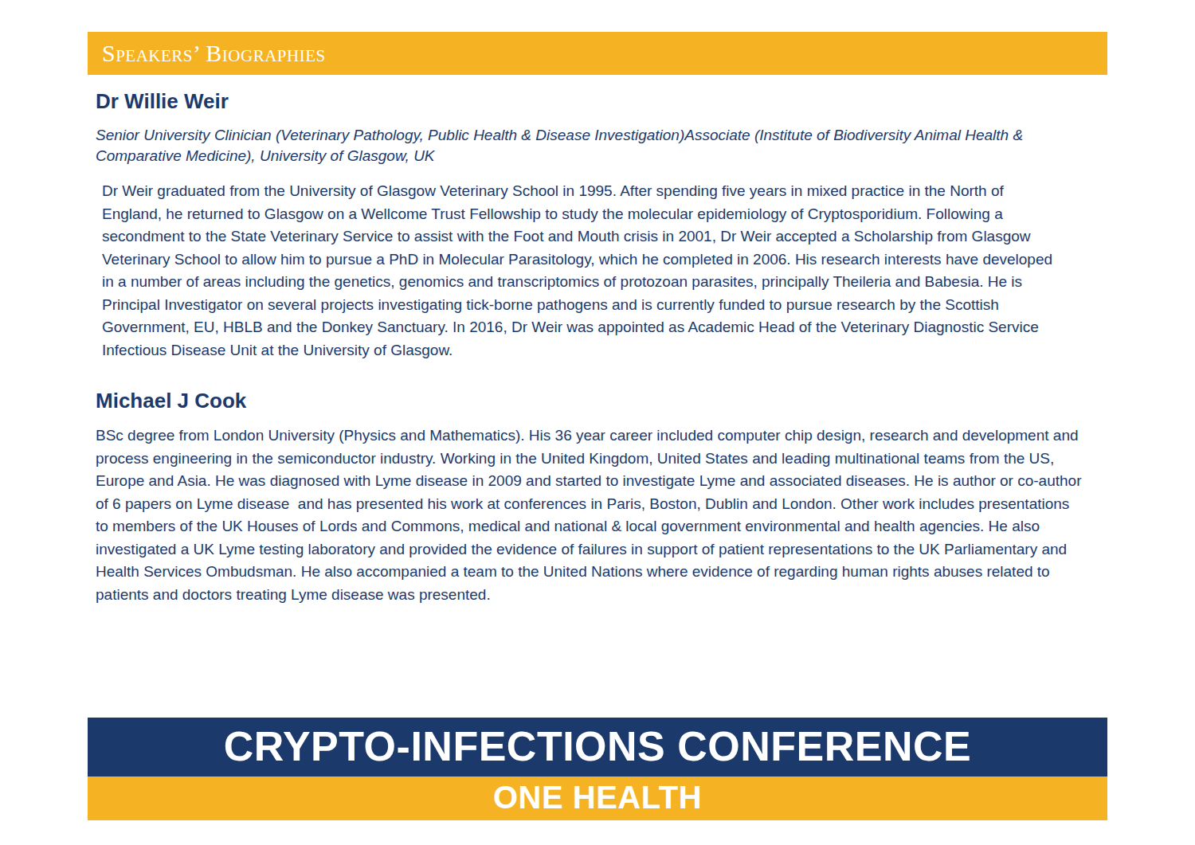Speakers’ Biographies
Dr Willie Weir
Senior University Clinician (Veterinary Pathology, Public Health & Disease Investigation)Associate (Institute of Biodiversity Animal Health & Comparative Medicine), University of Glasgow, UK
Dr Weir graduated from the University of Glasgow Veterinary School in 1995. After spending five years in mixed practice in the North of England, he returned to Glasgow on a Wellcome Trust Fellowship to study the molecular epidemiology of Cryptosporidium. Following a secondment to the State Veterinary Service to assist with the Foot and Mouth crisis in 2001, Dr Weir accepted a Scholarship from Glasgow Veterinary School to allow him to pursue a PhD in Molecular Parasitology, which he completed in 2006. His research interests have developed in a number of areas including the genetics, genomics and transcriptomics of protozoan parasites, principally Theileria and Babesia. He is Principal Investigator on several projects investigating tick-borne pathogens and is currently funded to pursue research by the Scottish Government, EU, HBLB and the Donkey Sanctuary. In 2016, Dr Weir was appointed as Academic Head of the Veterinary Diagnostic Service Infectious Disease Unit at the University of Glasgow.
Michael J Cook
BSc degree from London University (Physics and Mathematics). His 36 year career included computer chip design, research and development and process engineering in the semiconductor industry. Working in the United Kingdom, United States and leading multinational teams from the US, Europe and Asia. He was diagnosed with Lyme disease in 2009 and started to investigate Lyme and associated diseases. He is author or co-author of 6 papers on Lyme disease and has presented his work at conferences in Paris, Boston, Dublin and London. Other work includes presentations to members of the UK Houses of Lords and Commons, medical and national & local government environmental and health agencies. He also investigated a UK Lyme testing laboratory and provided the evidence of failures in support of patient representations to the UK Parliamentary and Health Services Ombudsman. He also accompanied a team to the United Nations where evidence of regarding human rights abuses related to patients and doctors treating Lyme disease was presented.
CRYPTO-INFECTIONS CONFERENCE
ONE HEALTH